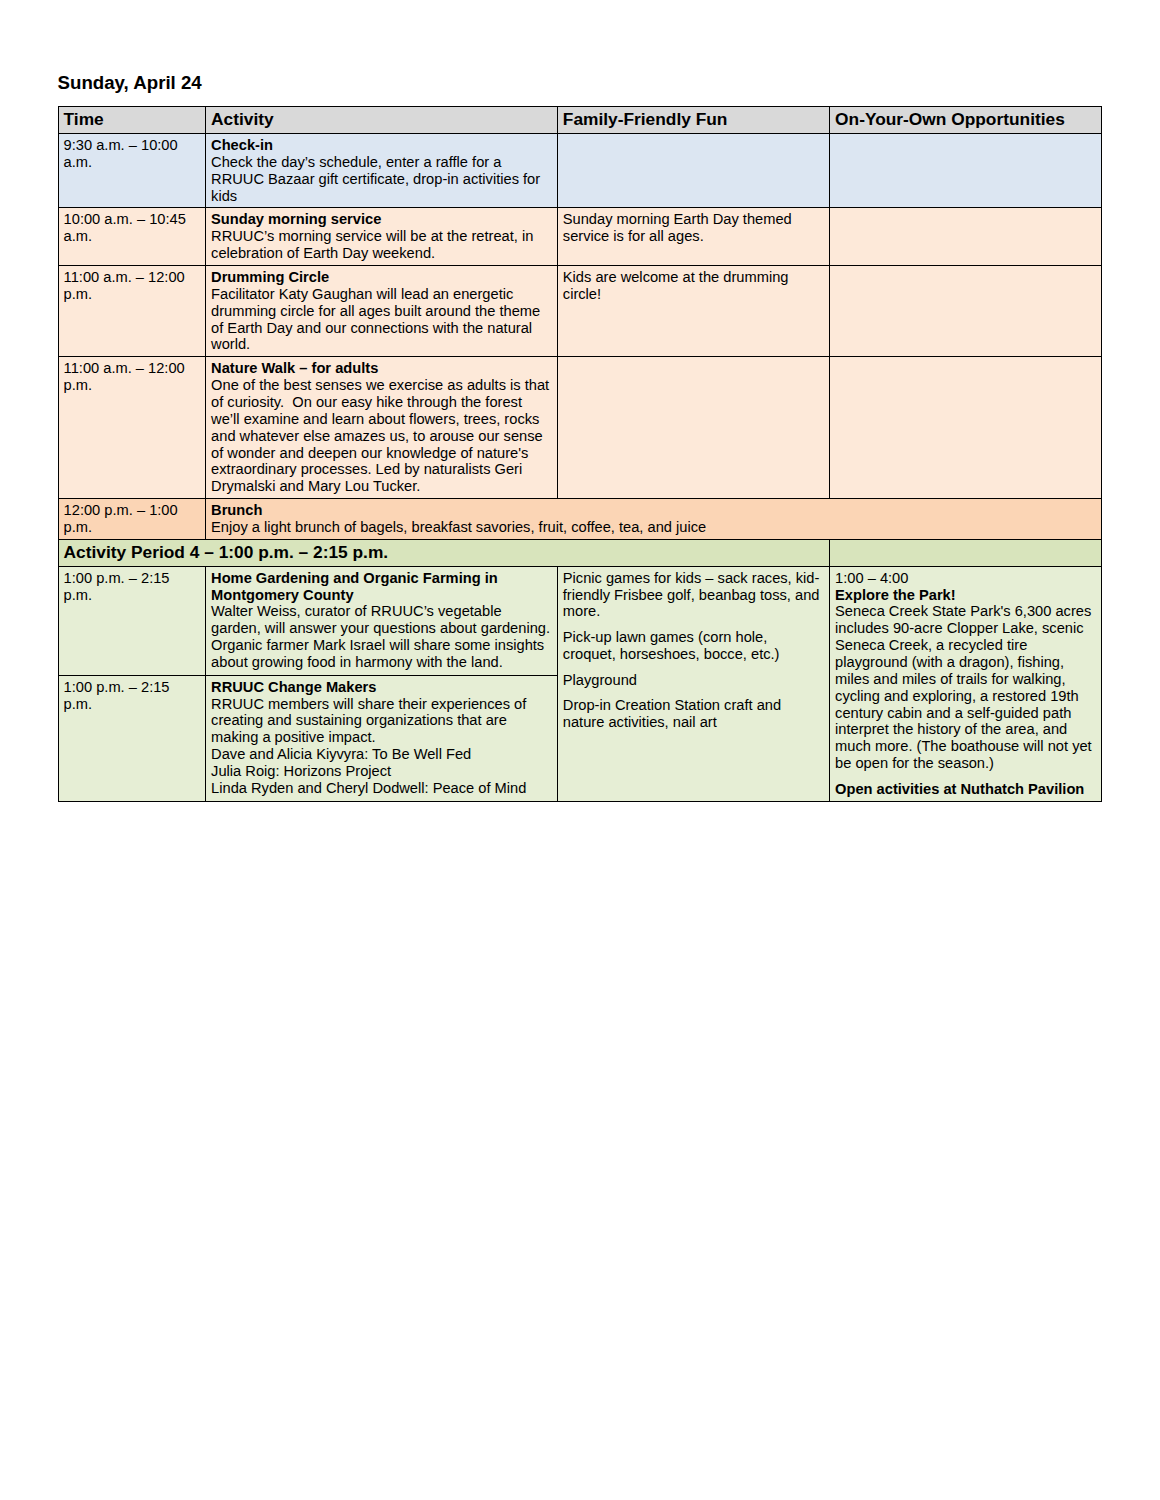Sunday, April 24
| Time | Activity | Family-Friendly Fun | On-Your-Own Opportunities |
| --- | --- | --- | --- |
| 9:30 a.m. – 10:00 a.m. | Check-in Check the day’s schedule, enter a raffle for a RRUUC Bazaar gift certificate, drop-in activities for kids | | |
| 10:00 a.m. – 10:45 a.m. | Sunday morning service RRUUC’s morning service will be at the retreat, in celebration of Earth Day weekend. | Sunday morning Earth Day themed service is for all ages. | |
| 11:00 a.m. – 12:00 p.m. | Drumming Circle Facilitator Katy Gaughan will lead an energetic drumming circle for all ages built around the theme of Earth Day and our connections with the natural world. | Kids are welcome at the drumming circle! | |
| 11:00 a.m. – 12:00 p.m. | Nature Walk – for adults One of the best senses we exercise as adults is that of curiosity. On our easy hike through the forest we’ll examine and learn about flowers, trees, rocks and whatever else amazes us, to arouse our sense of wonder and deepen our knowledge of nature's extraordinary processes. Led by naturalists Geri Drymalski and Mary Lou Tucker. | | |
| 12:00 p.m. – 1:00 p.m. | Brunch Enjoy a light brunch of bagels, breakfast savories, fruit, coffee, tea, and juice |
| Activity Period 4 – 1:00 p.m. – 2:15 p.m. | |
| 1:00 p.m. – 2:15 p.m. | Home Gardening and Organic Farming in Montgomery County Walter Weiss, curator of RRUUC’s vegetable garden, will answer your questions about gardening. Organic farmer Mark Israel will share some insights about growing food in harmony with the land. | Picnic games for kids – sack races, kid-friendly Frisbee golf, beanbag toss, and more. Pick-up lawn games (corn hole, croquet, horseshoes, bocce, etc.) Playground Drop-in Creation Station craft and nature activities, nail art | 1:00 – 4:00 Explore the Park! Seneca Creek State Park's 6,300 acres includes 90-acre Clopper Lake, scenic Seneca Creek, a recycled tire playground (with a dragon), fishing, miles and miles of trails for walking, cycling and exploring, a restored 19th century cabin and a self-guided path interpret the history of the area, and much more. (The boathouse will not yet be open for the season.) Open activities at Nuthatch Pavilion |
| 1:00 p.m. – 2:15 p.m. | RRUUC Change Makers RRUUC members will share their experiences of creating and sustaining organizations that are making a positive impact. Dave and Alicia Kiyvyra: To Be Well Fed Julia Roig: Horizons Project Linda Ryden and Cheryl Dodwell: Peace of Mind |